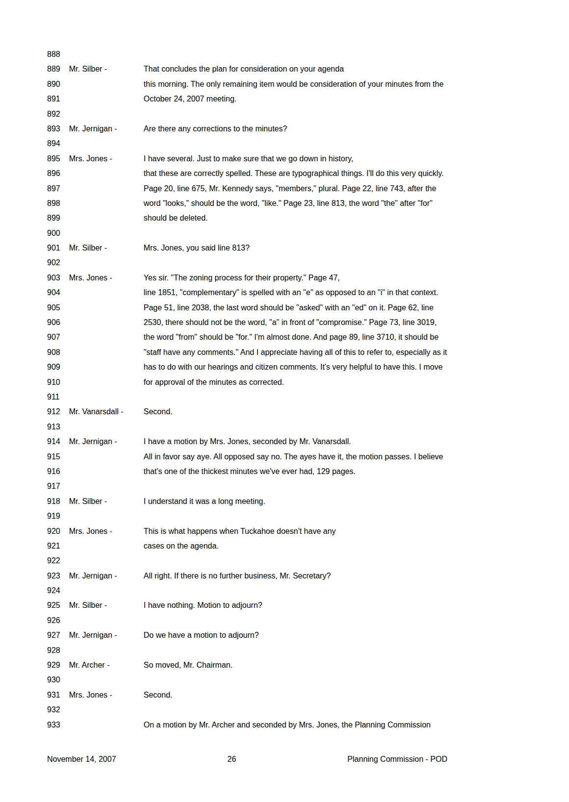888
889 Mr. Silber -That concludes the plan for consideration on your agenda
890 this morning. The only remaining item would be consideration of your minutes from the
891 October 24, 2007 meeting.
892
893 Mr. Jernigan -Are there any corrections to the minutes?
894
895 Mrs. Jones -I have several. Just to make sure that we go down in history,
896 that these are correctly spelled. These are typographical things. I'll do this very quickly.
897 Page 20, line 675, Mr. Kennedy says, "members," plural. Page 22, line 743, after the
898 word "looks," should be the word, "like." Page 23, line 813, the word "the" after "for"
899 should be deleted.
900
901 Mr. Silber -Mrs. Jones, you said line 813?
902
903 Mrs. Jones -Yes sir. "The zoning process for their property." Page 47,
904 line 1851, "complementary" is spelled with an "e" as opposed to an "i" in that context.
905 Page 51, line 2038, the last word should be "asked" with an "ed" on it. Page 62, line
906 2530, there should not be the word, "a" in front of "compromise." Page 73, line 3019,
907 the word "from" should be "for." I'm almost done. And page 89, line 3710, it should be
908 "staff have any comments." And I appreciate having all of this to refer to, especially as it
909 has to do with our hearings and citizen comments. It's very helpful to have this. I move
910 for approval of the minutes as corrected.
911
912 Mr. Vanarsdall -Second.
913
914 Mr. Jernigan -I have a motion by Mrs. Jones, seconded by Mr. Vanarsdall.
915 All in favor say aye. All opposed say no. The ayes have it, the motion passes. I believe
916 that's one of the thickest minutes we've ever had, 129 pages.
917
918 Mr. Silber -I understand it was a long meeting.
919
920 Mrs. Jones -This is what happens when Tuckahoe doesn't have any
921 cases on the agenda.
922
923 Mr. Jernigan -All right. If there is no further business, Mr. Secretary?
924
925 Mr. Silber -I have nothing. Motion to adjourn?
926
927 Mr. Jernigan -Do we have a motion to adjourn?
928
929 Mr. Archer -So moved, Mr. Chairman.
930
931 Mrs. Jones -Second.
932
933 On a motion by Mr. Archer and seconded by Mrs. Jones, the Planning Commission
November 14, 2007 26 Planning Commission - POD